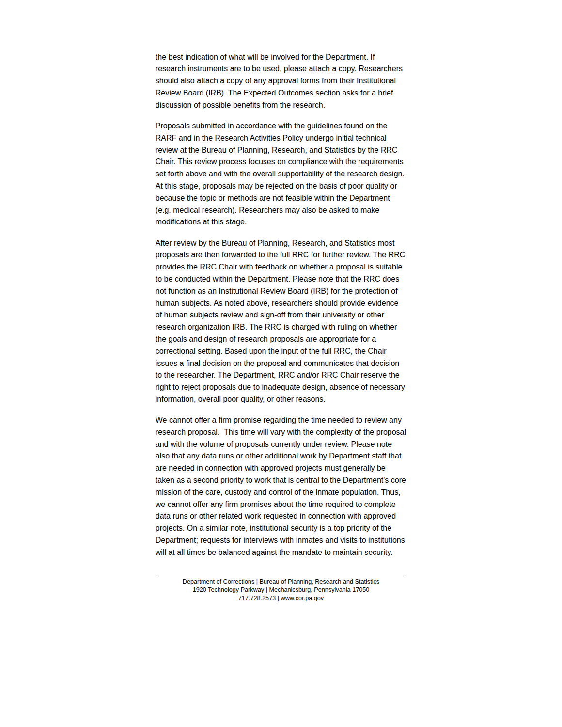the best indication of what will be involved for the Department. If research instruments are to be used, please attach a copy. Researchers should also attach a copy of any approval forms from their Institutional Review Board (IRB). The Expected Outcomes section asks for a brief discussion of possible benefits from the research.
Proposals submitted in accordance with the guidelines found on the RARF and in the Research Activities Policy undergo initial technical review at the Bureau of Planning, Research, and Statistics by the RRC Chair. This review process focuses on compliance with the requirements set forth above and with the overall supportability of the research design. At this stage, proposals may be rejected on the basis of poor quality or because the topic or methods are not feasible within the Department (e.g. medical research). Researchers may also be asked to make modifications at this stage.
After review by the Bureau of Planning, Research, and Statistics most proposals are then forwarded to the full RRC for further review. The RRC provides the RRC Chair with feedback on whether a proposal is suitable to be conducted within the Department. Please note that the RRC does not function as an Institutional Review Board (IRB) for the protection of human subjects. As noted above, researchers should provide evidence of human subjects review and sign-off from their university or other research organization IRB. The RRC is charged with ruling on whether the goals and design of research proposals are appropriate for a correctional setting. Based upon the input of the full RRC, the Chair issues a final decision on the proposal and communicates that decision to the researcher. The Department, RRC and/or RRC Chair reserve the right to reject proposals due to inadequate design, absence of necessary information, overall poor quality, or other reasons.
We cannot offer a firm promise regarding the time needed to review any research proposal. This time will vary with the complexity of the proposal and with the volume of proposals currently under review. Please note also that any data runs or other additional work by Department staff that are needed in connection with approved projects must generally be taken as a second priority to work that is central to the Department's core mission of the care, custody and control of the inmate population. Thus, we cannot offer any firm promises about the time required to complete data runs or other related work requested in connection with approved projects. On a similar note, institutional security is a top priority of the Department; requests for interviews with inmates and visits to institutions will at all times be balanced against the mandate to maintain security.
Department of Corrections | Bureau of Planning, Research and Statistics
1920 Technology Parkway | Mechanicsburg, Pennsylvania 17050
717.728.2573 | www.cor.pa.gov